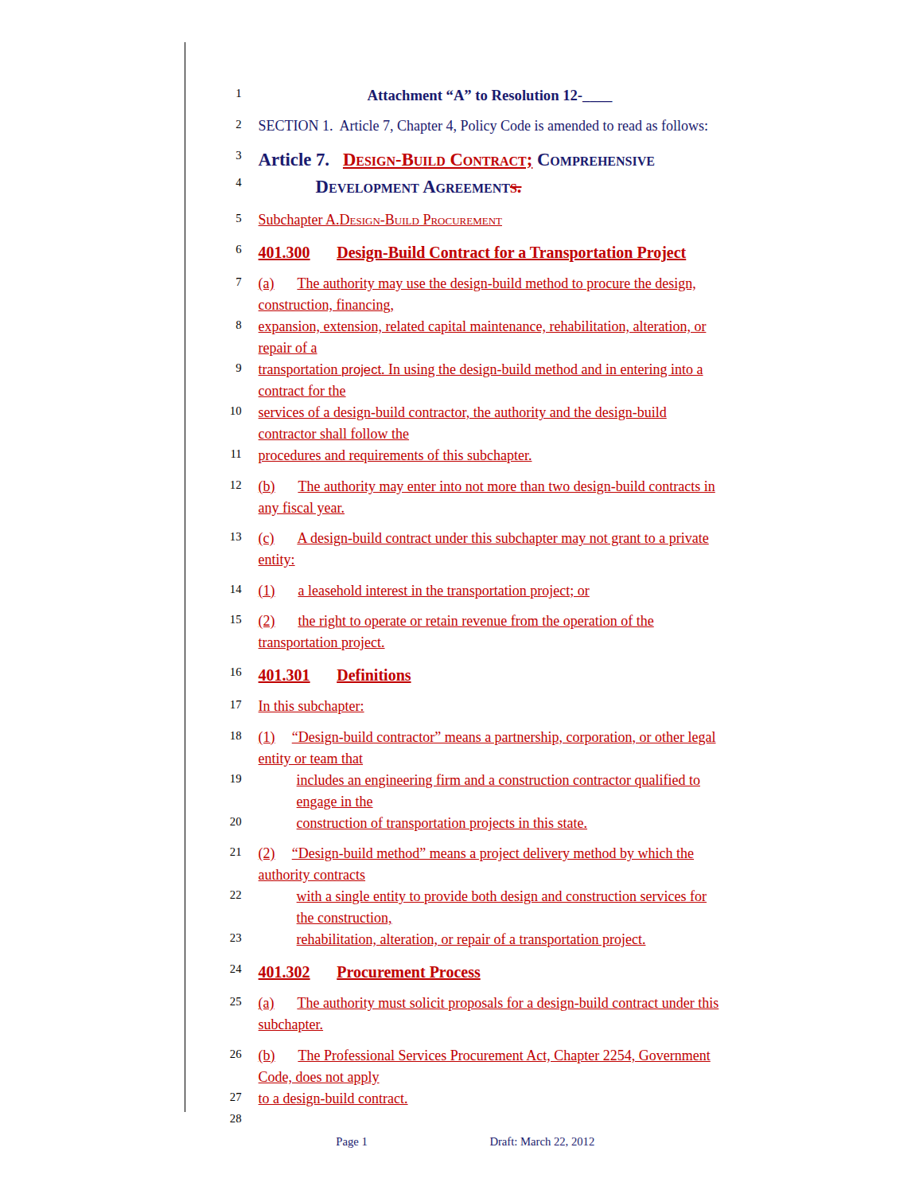1
Attachment “A” to Resolution 12-____
2
SECTION 1. Article 7, Chapter 4, Policy Code is amended to read as follows:
3
Article 7. Design-Build Contract; Comprehensive
4
Development Agreement s.
5
Subchapter A. Design-Build Procurement
6
401.300 Design-Build Contract for a Transportation Project
7
(a) The authority may use the design-build method to procure the design, construction, financing,
8
expansion, extension, related capital maintenance, rehabilitation, alteration, or repair of a
9
transportation project. In using the design-build method and in entering into a contract for the
10
services of a design-build contractor, the authority and the design-build contractor shall follow the
11
procedures and requirements of this subchapter.
12
(b) The authority may enter into not more than two design-build contracts in any fiscal year.
13
(c) A design-build contract under this subchapter may not grant to a private entity:
14
(1) a leasehold interest in the transportation project; or
15
(2) the right to operate or retain revenue from the operation of the transportation project.
16
401.301 Definitions
17
In this subchapter:
18
(1) “Design-build contractor” means a partnership, corporation, or other legal entity or team that
19
includes an engineering firm and a construction contractor qualified to engage in the
20
construction of transportation projects in this state.
21
(2) “Design-build method” means a project delivery method by which the authority contracts
22
with a single entity to provide both design and construction services for the construction,
23
rehabilitation, alteration, or repair of a transportation project.
24
401.302 Procurement Process
25
(a) The authority must solicit proposals for a design-build contract under this subchapter.
26
(b) The Professional Services Procurement Act, Chapter 2254, Government Code, does not apply
27
to a design-build contract.
28
Page 1
Draft: March 22, 2012